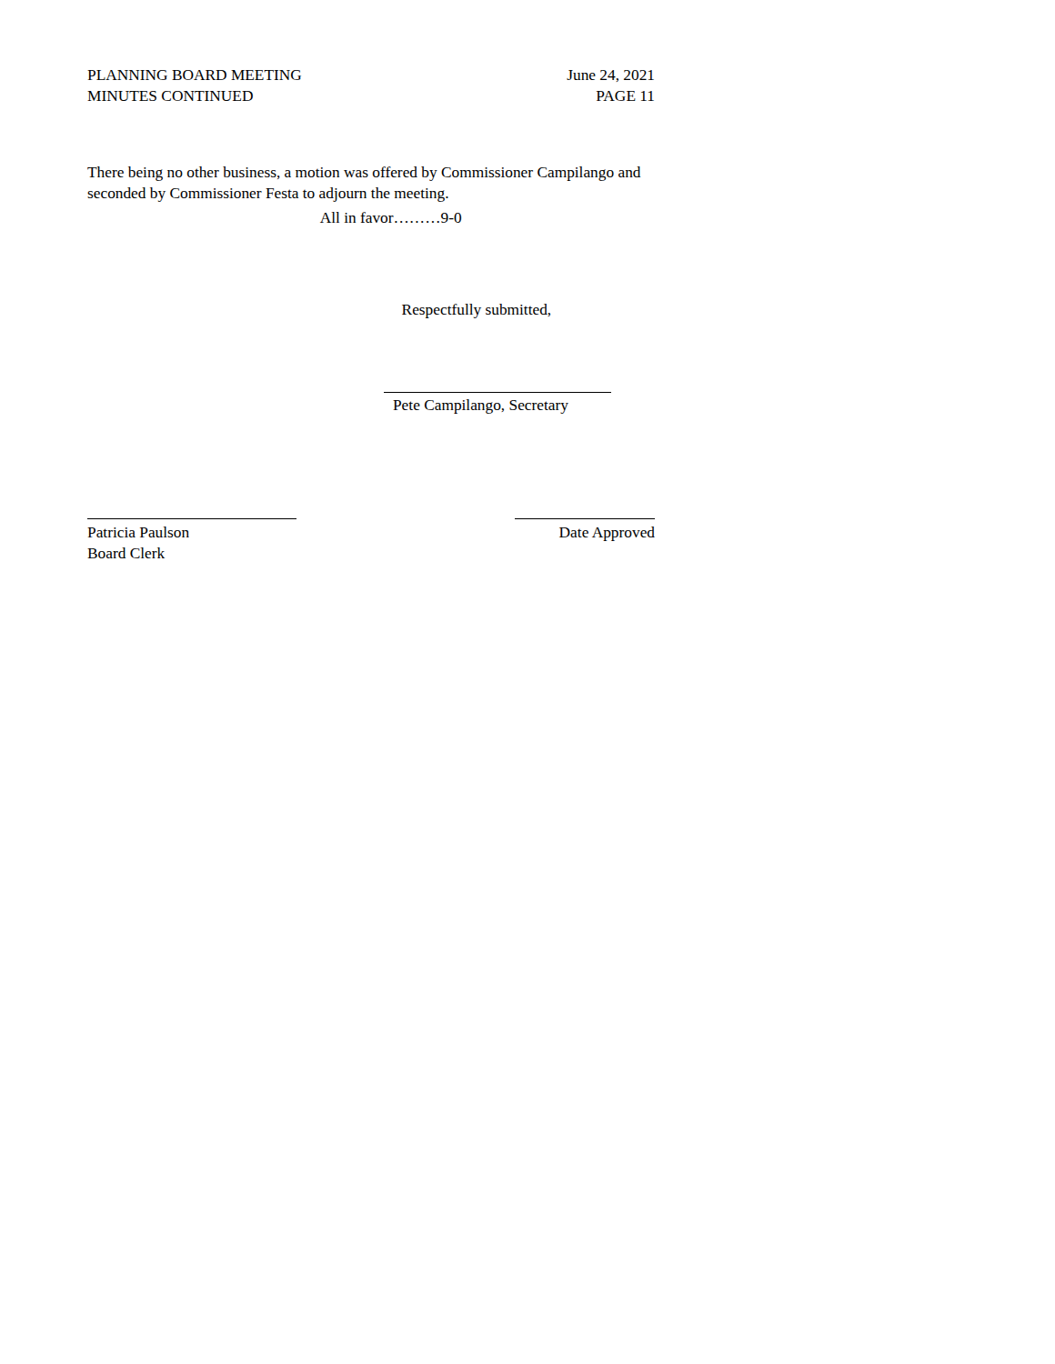PLANNING BOARD MEETING
MINUTES CONTINUED
June 24, 2021
PAGE 11
There being no other business, a motion was offered by Commissioner Campilango and seconded by Commissioner Festa to adjourn the meeting.
All in favor………9-0
Respectfully submitted,
Pete Campilango, Secretary
Patricia Paulson
Board Clerk
Date Approved